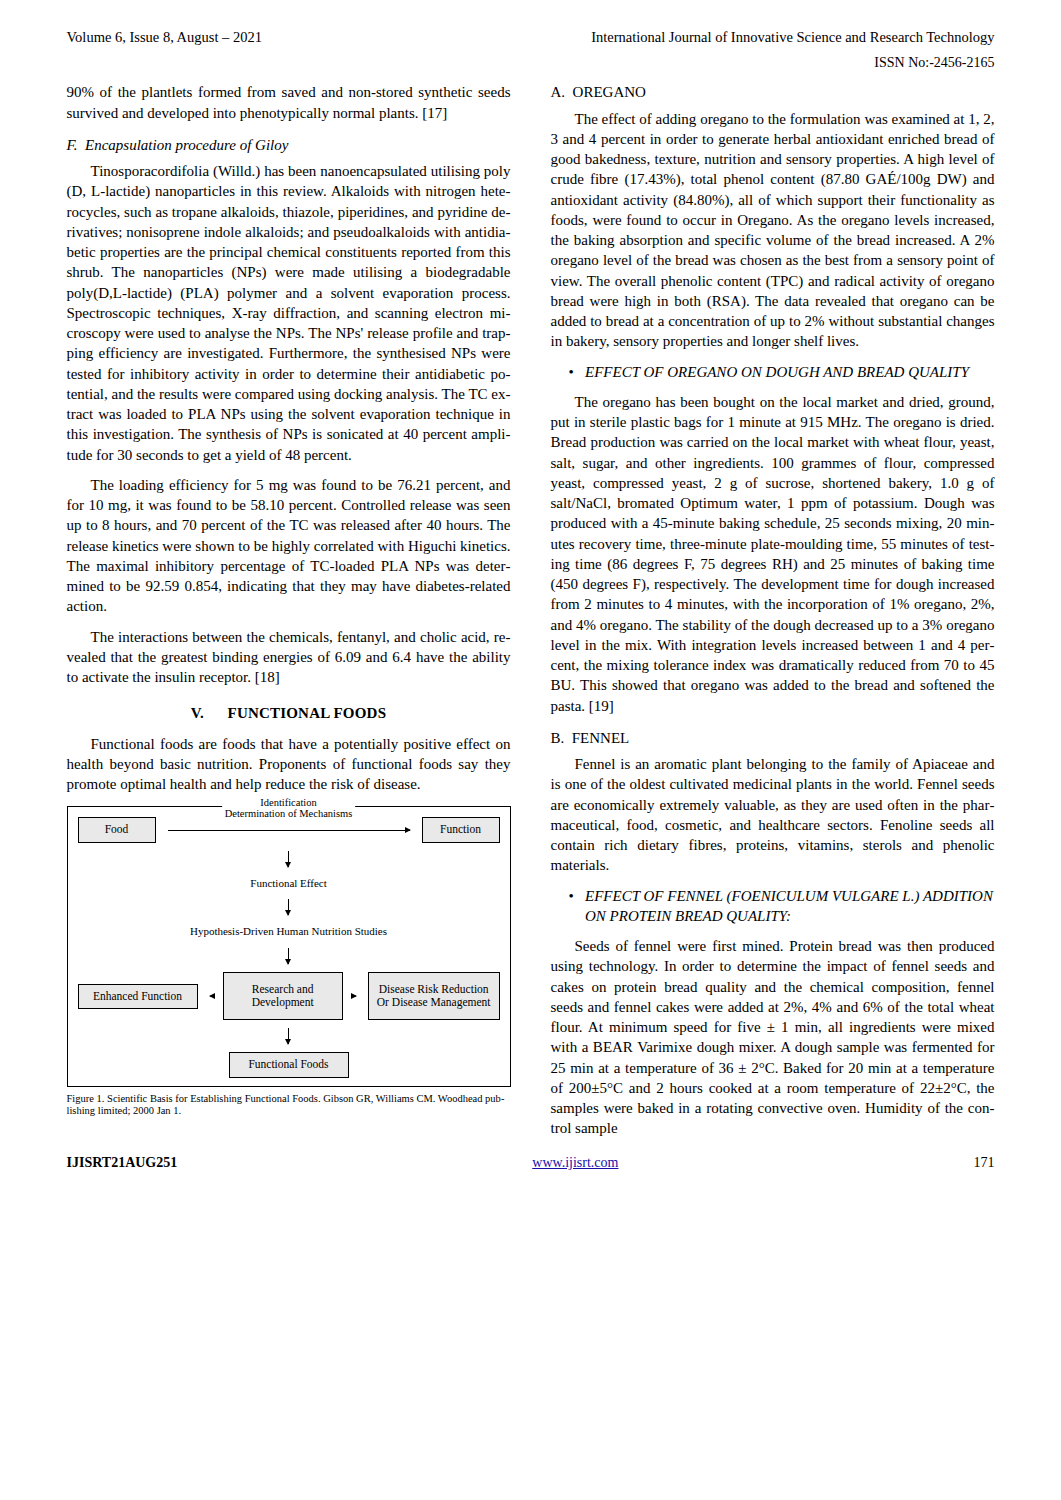Volume 6, Issue 8, August – 2021
International Journal of Innovative Science and Research Technology
ISSN No:-2456-2165
90% of the plantlets formed from saved and non-stored synthetic seeds survived and developed into phenotypically normal plants. [17]
F. Encapsulation procedure of Giloy
Tinosporacordifolia (Willd.) has been nanoencapsulated utilising poly (D, L-lactide) nanoparticles in this review. Alkaloids with nitrogen heterocycles, such as tropane alkaloids, thiazole, piperidines, and pyridine derivatives; nonisoprene indole alkaloids; and pseudoalkaloids with antidiabetic properties are the principal chemical constituents reported from this shrub. The nanoparticles (NPs) were made utilising a biodegradable poly(D,L-lactide) (PLA) polymer and a solvent evaporation process. Spectroscopic techniques, X-ray diffraction, and scanning electron microscopy were used to analyse the NPs. The NPs' release profile and trapping efficiency are investigated. Furthermore, the synthesised NPs were tested for inhibitory activity in order to determine their antidiabetic potential, and the results were compared using docking analysis. The TC extract was loaded to PLA NPs using the solvent evaporation technique in this investigation. The synthesis of NPs is sonicated at 40 percent amplitude for 30 seconds to get a yield of 48 percent.
The loading efficiency for 5 mg was found to be 76.21 percent, and for 10 mg, it was found to be 58.10 percent. Controlled release was seen up to 8 hours, and 70 percent of the TC was released after 40 hours. The release kinetics were shown to be highly correlated with Higuchi kinetics. The maximal inhibitory percentage of TC-loaded PLA NPs was determined to be 92.59 0.854, indicating that they may have diabetes-related action.
The interactions between the chemicals, fentanyl, and cholic acid, revealed that the greatest binding energies of 6.09 and 6.4 have the ability to activate the insulin receptor. [18]
V. Functional Foods
Functional foods are foods that have a potentially positive effect on health beyond basic nutrition. Proponents of functional foods say they promote optimal health and help reduce the risk of disease.
Food
Identification
Determination of Mechanisms
Function
Functional Effect
Hypothesis-Driven Human Nutrition Studies
Enhanced Function
Research and
Development
Disease Risk Reduction
Or Disease Management
Functional Foods
Figure 1. Scientific Basis for Establishing Functional Foods. Gibson GR, Williams CM. Woodhead publishing limited; 2000 Jan 1.
A. Oregano
The effect of adding oregano to the formulation was examined at 1, 2, 3 and 4 percent in order to generate herbal antioxidant enriched bread of good bakedness, texture, nutrition and sensory properties. A high level of crude fibre (17.43%), total phenol content (87.80 GAÉ/100g DW) and antioxidant activity (84.80%), all of which support their functionality as foods, were found to occur in Oregano. As the oregano levels increased, the baking absorption and specific volume of the bread increased. A 2% oregano level of the bread was chosen as the best from a sensory point of view. The overall phenolic content (TPC) and radical activity of oregano bread were high in both (RSA). The data revealed that oregano can be added to bread at a concentration of up to 2% without substantial changes in bakery, sensory properties and longer shelf lives.
EFFECT OF OREGANO ON DOUGH AND BREAD QUALITY
The oregano has been bought on the local market and dried, ground, put in sterile plastic bags for 1 minute at 915 MHz. The oregano is dried. Bread production was carried on the local market with wheat flour, yeast, salt, sugar, and other ingredients. 100 grammes of flour, compressed yeast, compressed yeast, 2 g of sucrose, shortened bakery, 1.0 g of salt/NaCl, bromated Optimum water, 1 ppm of potassium. Dough was produced with a 45-minute baking schedule, 25 seconds mixing, 20 minutes recovery time, three-minute plate-moulding time, 55 minutes of testing time (86 degrees F, 75 degrees RH) and 25 minutes of baking time (450 degrees F), respectively. The development time for dough increased from 2 minutes to 4 minutes, with the incorporation of 1% oregano, 2%, and 4% oregano. The stability of the dough decreased up to a 3% oregano level in the mix. With integration levels increased between 1 and 4 percent, the mixing tolerance index was dramatically reduced from 70 to 45 BU. This showed that oregano was added to the bread and softened the pasta. [19]
B. Fennel
Fennel is an aromatic plant belonging to the family of Apiaceae and is one of the oldest cultivated medicinal plants in the world. Fennel seeds are economically extremely valuable, as they are used often in the pharmaceutical, food, cosmetic, and healthcare sectors. Fenoline seeds all contain rich dietary fibres, proteins, vitamins, sterols and phenolic materials.
EFFECT OF FENNEL (FOENICULUM VULGARE L.) ADDITION ON PROTEIN BREAD QUALITY:
Seeds of fennel were first mined. Protein bread was then produced using technology. In order to determine the impact of fennel seeds and cakes on protein bread quality and the chemical composition, fennel seeds and fennel cakes were added at 2%, 4% and 6% of the total wheat flour. At minimum speed for five ± 1 min, all ingredients were mixed with a BEAR Varimixe dough mixer. A dough sample was fermented for 25 min at a temperature of 36 ± 2°C. Baked for 20 min at a temperature of 200±5°C and 2 hours cooked at a room temperature of 22±2°C, the samples were baked in a rotating convective oven. Humidity of the control sample
IJISRT21AUG251
www.ijisrt.com
171